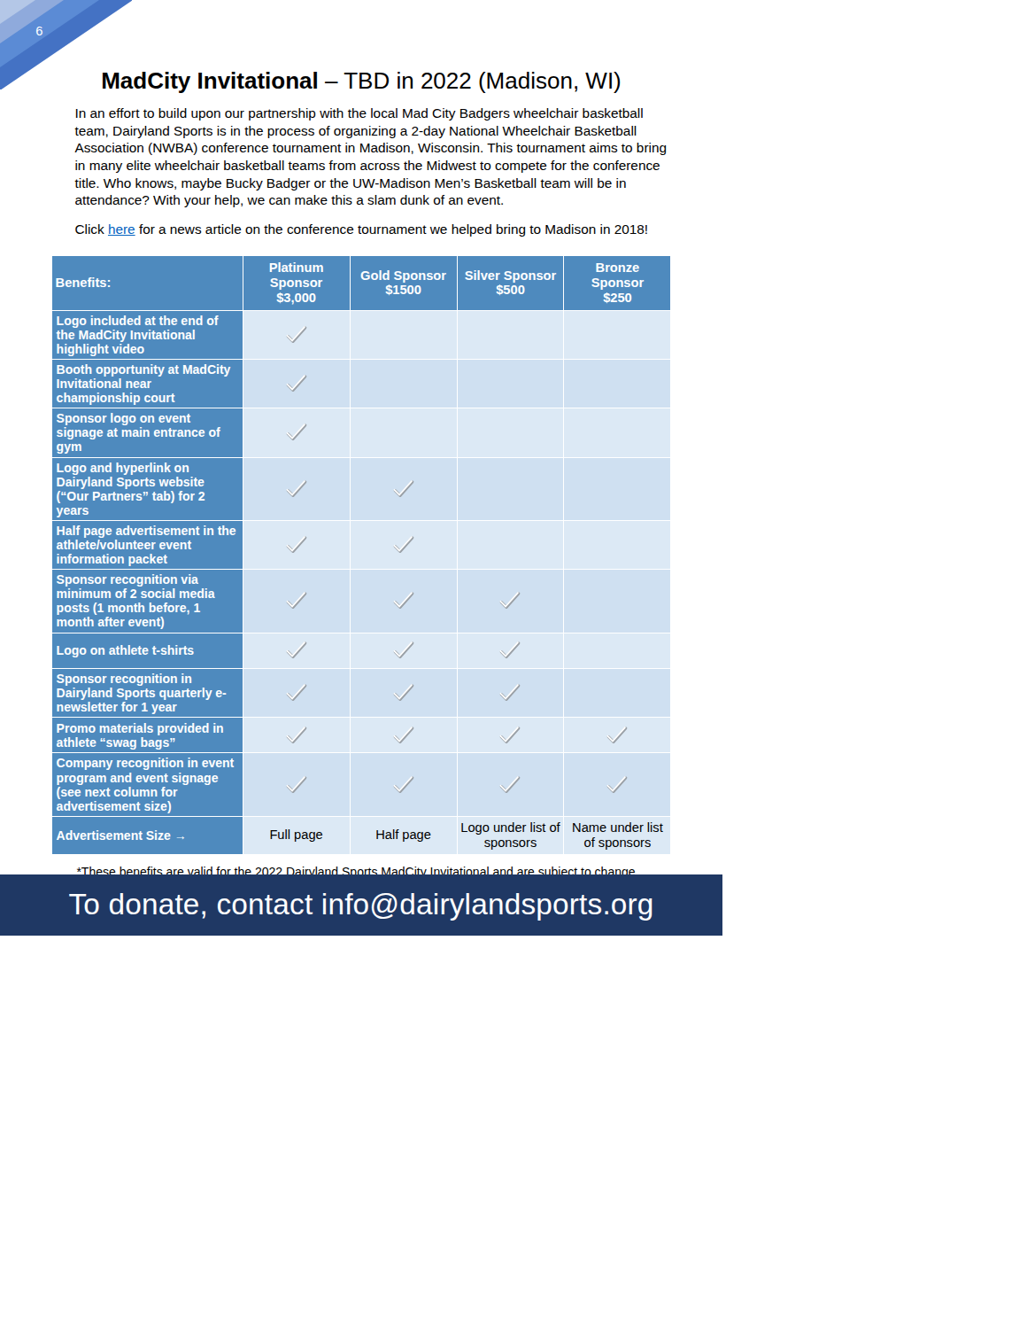6
MadCity Invitational – TBD in 2022 (Madison, WI)
In an effort to build upon our partnership with the local Mad City Badgers wheelchair basketball team, Dairyland Sports is in the process of organizing a 2-day National Wheelchair Basketball Association (NWBA) conference tournament in Madison, Wisconsin. This tournament aims to bring in many elite wheelchair basketball teams from across the Midwest to compete for the conference title. Who knows, maybe Bucky Badger or the UW-Madison Men’s Basketball team will be in attendance? With your help, we can make this a slam dunk of an event.
Click here for a news article on the conference tournament we helped bring to Madison in 2018!
| Benefits: | Platinum Sponsor $3,000 | Gold Sponsor $1500 | Silver Sponsor $500 | Bronze Sponsor $250 |
| --- | --- | --- | --- | --- |
| Logo included at the end of the MadCity Invitational highlight video | | | | |
| Booth opportunity at MadCity Invitational near championship court | | | | |
| Sponsor logo on event signage at main entrance of gym | | | | |
| Logo and hyperlink on Dairyland Sports website (“Our Partners” tab) for 2 years | | | | |
| Half page advertisement in the athlete/volunteer event information packet | | | | |
| Sponsor recognition via minimum of 2 social media posts (1 month before, 1 month after event) | | | | |
| Logo on athlete t-shirts | | | | |
| Sponsor recognition in Dairyland Sports quarterly e-newsletter for 1 year | | | | |
| Promo materials provided in athlete “swag bags” | | | | |
| Company recognition in event program and event signage (see next column for advertisement size) | | | | |
| Advertisement Size → | Full page | Half page | Logo under list of sponsors | Name under list of sponsors |
*These benefits are valid for the 2022 Dairyland Sports MadCity Invitational and are subject to change after the completion of the event. No benefits will be removed from a sponsorship level, but new benefits may be added, or current benefits may be altered to meet the seasonal needs of Dairyland Sports.
To donate, contact info@dairylandsports.org